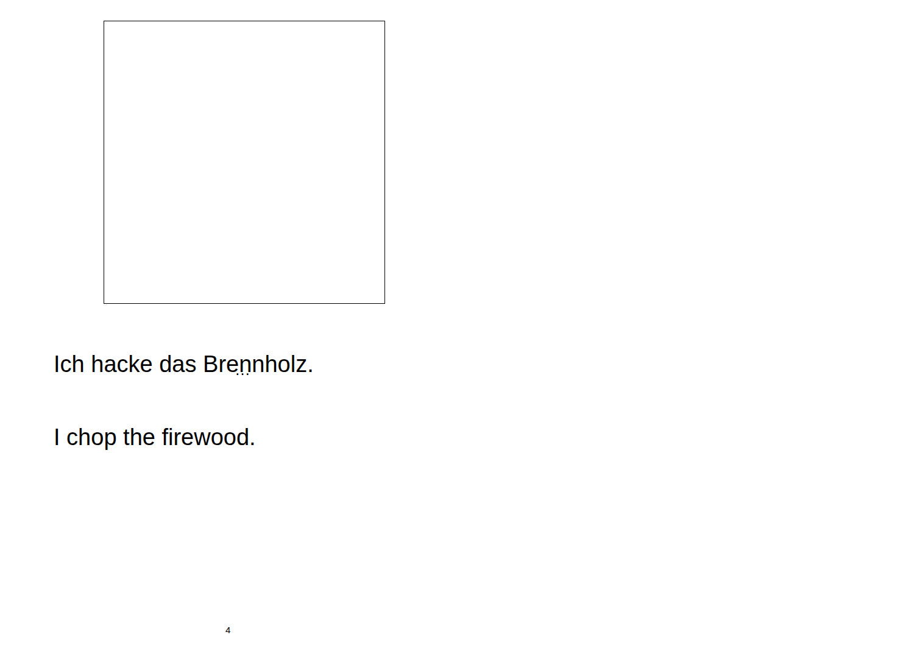Ich hacke das Brennholz.
…
I chop the firewood.
4